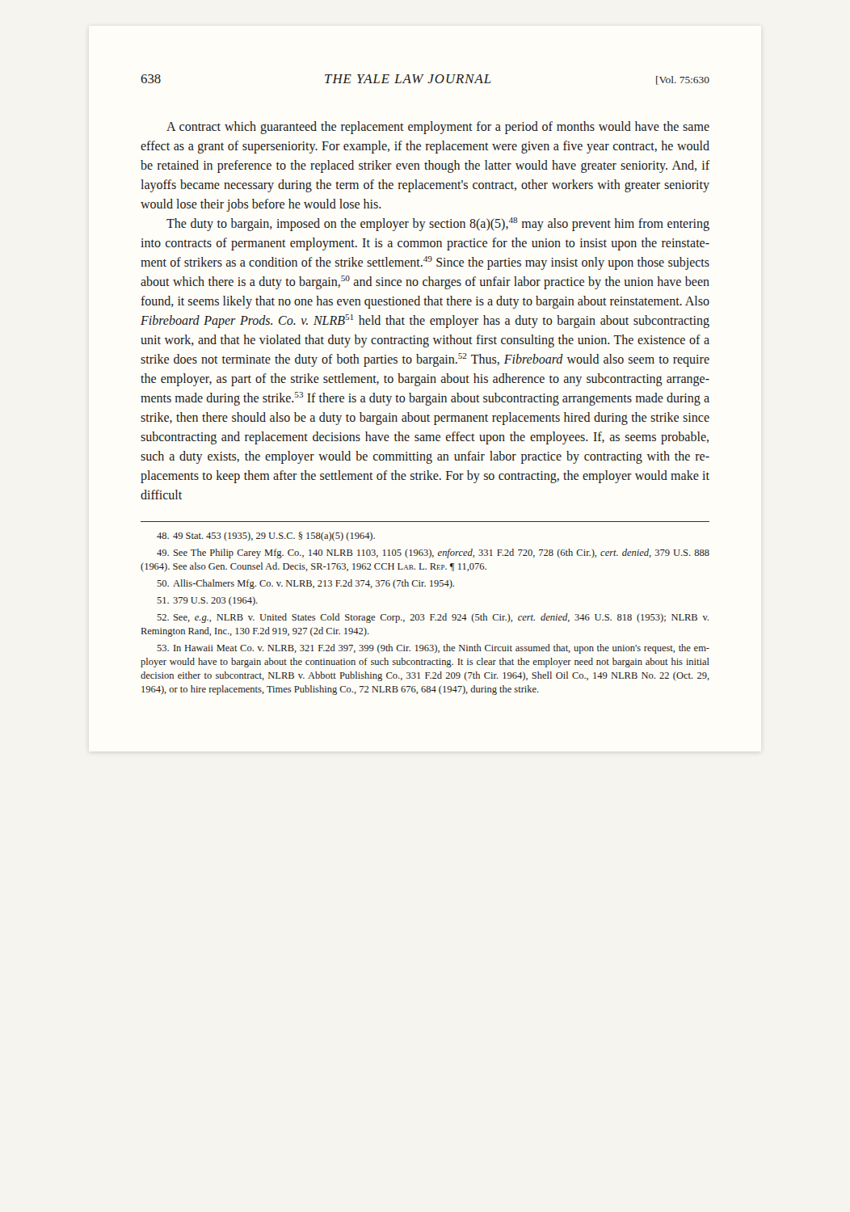638 The Yale Law Journal [Vol. 75:630
A contract which guaranteed the replacement employment for a period of months would have the same effect as a grant of superseniority. For example, if the replacement were given a five year contract, he would be retained in preference to the replaced striker even though the latter would have greater seniority. And, if layoffs became necessary during the term of the replacement's contract, other workers with greater seniority would lose their jobs before he would lose his.
The duty to bargain, imposed on the employer by section 8(a)(5),48 may also prevent him from entering into contracts of permanent employment. It is a common practice for the union to insist upon the reinstatement of strikers as a condition of the strike settlement.49 Since the parties may insist only upon those subjects about which there is a duty to bargain,50 and since no charges of unfair labor practice by the union have been found, it seems likely that no one has even questioned that there is a duty to bargain about reinstatement. Also Fibreboard Paper Prods. Co. v. NLRB51 held that the employer has a duty to bargain about subcontracting unit work, and that he violated that duty by contracting without first consulting the union. The existence of a strike does not terminate the duty of both parties to bargain.52 Thus, Fibreboard would also seem to require the employer, as part of the strike settlement, to bargain about his adherence to any subcontracting arrangements made during the strike.53 If there is a duty to bargain about subcontracting arrangements made during a strike, then there should also be a duty to bargain about permanent replacements hired during the strike since subcontracting and replacement decisions have the same effect upon the employees. If, as seems probable, such a duty exists, the employer would be committing an unfair labor practice by contracting with the replacements to keep them after the settlement of the strike. For by so contracting, the employer would make it difficult
48. 49 Stat. 453 (1935), 29 U.S.C. § 158(a)(5) (1964).
49. See The Philip Carey Mfg. Co., 140 NLRB 1103, 1105 (1963), enforced, 331 F.2d 720, 728 (6th Cir.), cert. denied, 379 U.S. 888 (1964). See also Gen. Counsel Ad. Decis, SR-1763, 1962 CCH Lab. L. Rep. ¶ 11,076.
50. Allis-Chalmers Mfg. Co. v. NLRB, 213 F.2d 374, 376 (7th Cir. 1954).
51. 379 U.S. 203 (1964).
52. See, e.g., NLRB v. United States Cold Storage Corp., 203 F.2d 924 (5th Cir.), cert. denied, 346 U.S. 818 (1953); NLRB v. Remington Rand, Inc., 130 F.2d 919, 927 (2d Cir. 1942).
53. In Hawaii Meat Co. v. NLRB, 321 F.2d 397, 399 (9th Cir. 1963), the Ninth Circuit assumed that, upon the union's request, the employer would have to bargain about the continuation of such subcontracting. It is clear that the employer need not bargain about his initial decision either to subcontract, NLRB v. Abbott Publishing Co., 331 F.2d 209 (7th Cir. 1964), Shell Oil Co., 149 NLRB No. 22 (Oct. 29, 1964), or to hire replacements, Times Publishing Co., 72 NLRB 676, 684 (1947), during the strike.